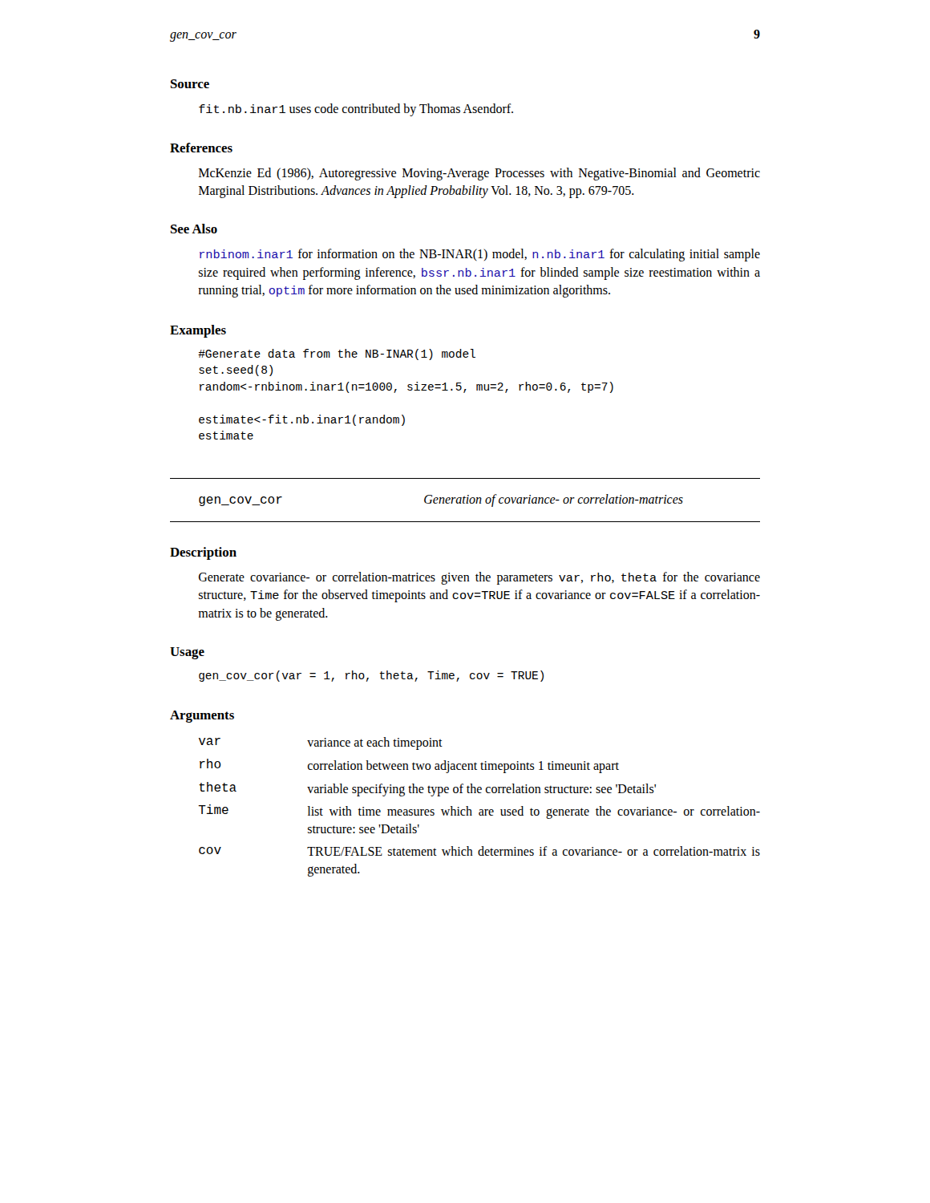gen_cov_cor 9
Source
fit.nb.inar1 uses code contributed by Thomas Asendorf.
References
McKenzie Ed (1986), Autoregressive Moving-Average Processes with Negative-Binomial and Geometric Marginal Distributions. Advances in Applied Probability Vol. 18, No. 3, pp. 679-705.
See Also
rnbinom.inar1 for information on the NB-INAR(1) model, n.nb.inar1 for calculating initial sample size required when performing inference, bssr.nb.inar1 for blinded sample size reestimation within a running trial, optim for more information on the used minimization algorithms.
Examples
#Generate data from the NB-INAR(1) model
set.seed(8)
random<-rnbinom.inar1(n=1000, size=1.5, mu=2, rho=0.6, tp=7)

estimate<-fit.nb.inar1(random)
estimate
gen_cov_cor Generation of covariance- or correlation-matrices
Description
Generate covariance- or correlation-matrices given the parameters var, rho, theta for the covariance structure, Time for the observed timepoints and cov=TRUE if a covariance or cov=FALSE if a correlation-matrix is to be generated.
Usage
gen_cov_cor(var = 1, rho, theta, Time, cov = TRUE)
Arguments
| var | variance at each timepoint |
| rho | correlation between two adjacent timepoints 1 timeunit apart |
| theta | variable specifying the type of the correlation structure: see 'Details' |
| Time | list with time measures which are used to generate the covariance- or correlation-structure: see 'Details' |
| cov | TRUE/FALSE statement which determines if a covariance- or a correlation-matrix is generated. |